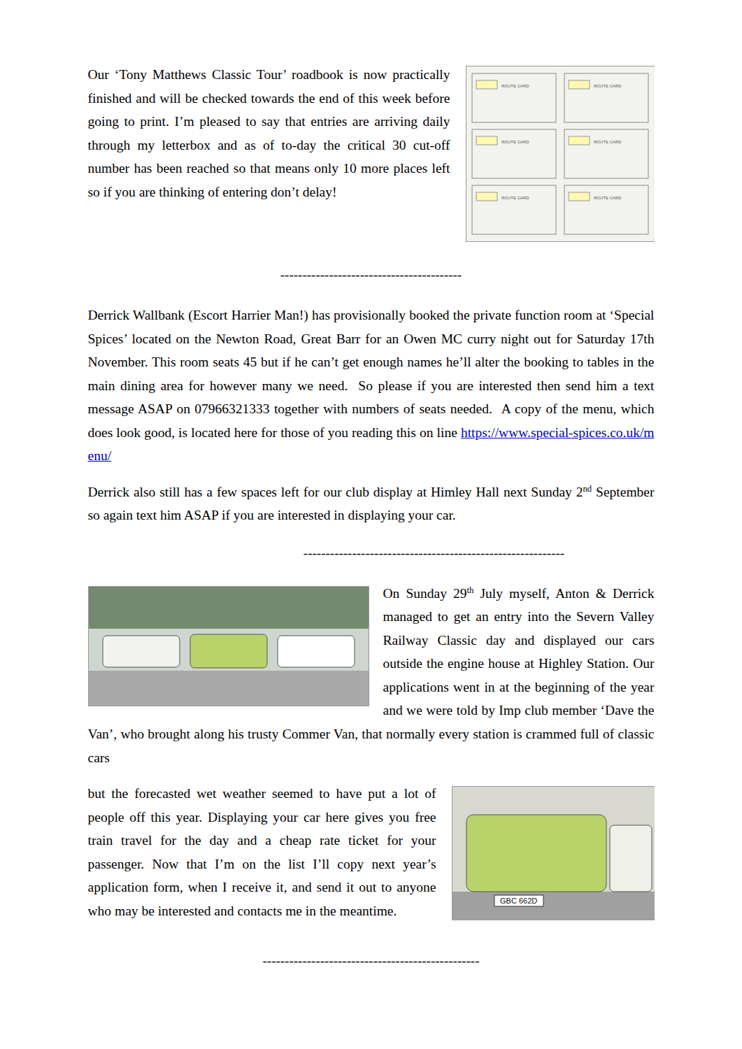Our ‘Tony Matthews Classic Tour’ roadbook is now practically finished and will be checked towards the end of this week before going to print. I’m pleased to say that entries are arriving daily through my letterbox and as of to-day the critical 30 cut-off number has been reached so that means only 10 more places left so if you are thinking of entering don’t delay!
-----------------------------------------
Derrick Wallbank (Escort Harrier Man!) has provisionally booked the private function room at ‘Special Spices’ located on the Newton Road, Great Barr for an Owen MC curry night out for Saturday 17th November. This room seats 45 but if he can’t get enough names he’ll alter the booking to tables in the main dining area for however many we need. So please if you are interested then send him a text message ASAP on 07966321333 together with numbers of seats needed. A copy of the menu, which does look good, is located here for those of you reading this on line https://www.special-spices.co.uk/menu/
Derrick also still has a few spaces left for our club display at Himley Hall next Sunday 2nd September so again text him ASAP if you are interested in displaying your car.
-----------------------------------------------------------
On Sunday 29th July myself, Anton & Derrick managed to get an entry into the Severn Valley Railway Classic day and displayed our cars outside the engine house at Highley Station. Our applications went in at the beginning of the year and we were told by Imp club member ‘Dave the Van’, who brought along his trusty Commer Van, that normally every station is crammed full of classic cars
but the forecasted wet weather seemed to have put a lot of people off this year. Displaying your car here gives you free train travel for the day and a cheap rate ticket for your passenger. Now that I’m on the list I’ll copy next year’s application form, when I receive it, and send it out to anyone who may be interested and contacts me in the meantime.
-------------------------------------------------